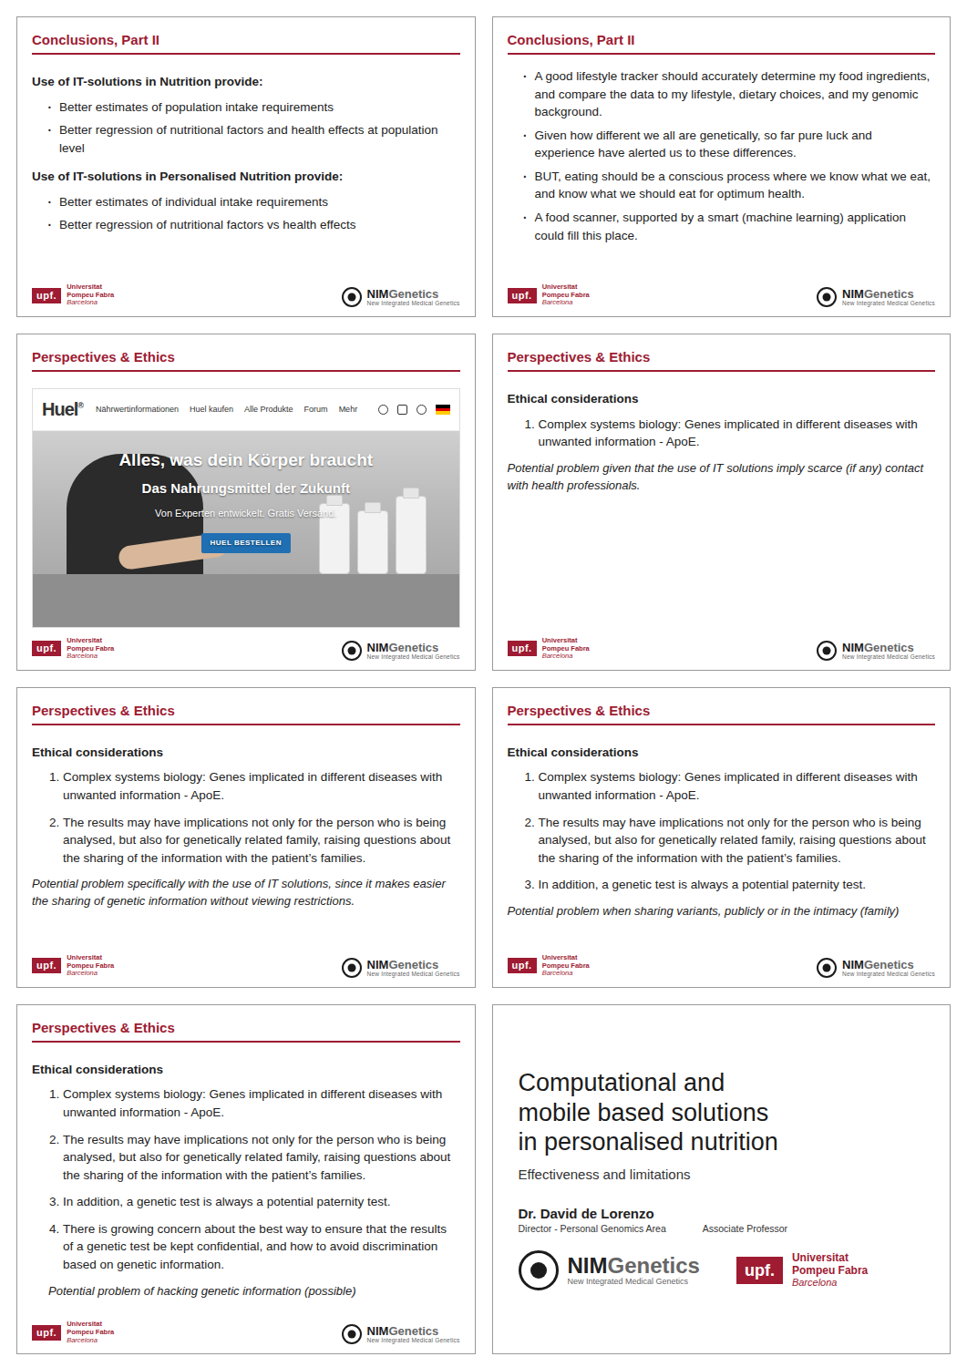Conclusions, Part II
Use of IT-solutions in Nutrition provide:
Better estimates of population intake requirements
Better regression of nutritional factors and health effects at population level
Use of IT-solutions in Personalised Nutrition provide:
Better estimates of individual intake requirements
Better regression of nutritional factors vs health effects
upf.
Universitat
Pompeu FabraBarcelona
NIMGenetics
New Integrated Medical Genetics
Conclusions, Part II
A good lifestyle tracker should accurately determine my food ingredients, and compare the data to my lifestyle, dietary choices, and my genomic background.
Given how different we all are genetically, so far pure luck and experience have alerted us to these differences.
BUT, eating should be a conscious process where we know what we eat, and know what we should eat for optimum health.
A food scanner, supported by a smart (machine learning) application could fill this place.
upf.
Universitat
Pompeu FabraBarcelona
NIMGenetics
New Integrated Medical Genetics
Perspectives & Ethics
Huel®
Nährwertinformationen Huel kaufen Alle Produkte Forum Mehr
Alles, was dein Körper braucht
Das Nahrungsmittel der Zukunft
Von Experten entwickelt. Gratis Versand.
HUEL BESTELLEN
upf.
Universitat
Pompeu FabraBarcelona
NIMGenetics
New Integrated Medical Genetics
Perspectives & Ethics
Ethical considerations
Complex systems biology: Genes implicated in different diseases with unwanted information - ApoE.
Potential problem given that the use of IT solutions imply scarce (if any) contact with health professionals.
upf.
Universitat
Pompeu FabraBarcelona
NIMGenetics
New Integrated Medical Genetics
Perspectives & Ethics
Ethical considerations
Complex systems biology: Genes implicated in different diseases with unwanted information - ApoE.
The results may have implications not only for the person who is being analysed, but also for genetically related family, raising questions about the sharing of the information with the patient’s families.
Potential problem specifically with the use of IT solutions, since it makes easier the sharing of genetic information without viewing restrictions.
upf.
Universitat
Pompeu FabraBarcelona
NIMGenetics
New Integrated Medical Genetics
Perspectives & Ethics
Ethical considerations
Complex systems biology: Genes implicated in different diseases with unwanted information - ApoE.
The results may have implications not only for the person who is being analysed, but also for genetically related family, raising questions about the sharing of the information with the patient’s families.
In addition, a genetic test is always a potential paternity test.
Potential problem when sharing variants, publicly or in the intimacy (family)
upf.
Universitat
Pompeu FabraBarcelona
NIMGenetics
New Integrated Medical Genetics
Perspectives & Ethics
Ethical considerations
Complex systems biology: Genes implicated in different diseases with unwanted information - ApoE.
The results may have implications not only for the person who is being analysed, but also for genetically related family, raising questions about the sharing of the information with the patient’s families.
In addition, a genetic test is always a potential paternity test.
There is growing concern about the best way to ensure that the results of a genetic test be kept confidential, and how to avoid discrimination based on genetic information.
Potential problem of hacking genetic information (possible)
upf.
Universitat
Pompeu FabraBarcelona
NIMGenetics
New Integrated Medical Genetics
Computational and
mobile based solutions
in personalised nutrition
Effectiveness and limitations
Dr. David de Lorenzo
Director - Personal Genomics Area Associate Professor
NIMGenetics
New Integrated Medical Genetics
upf.
Universitat
Pompeu FabraBarcelona